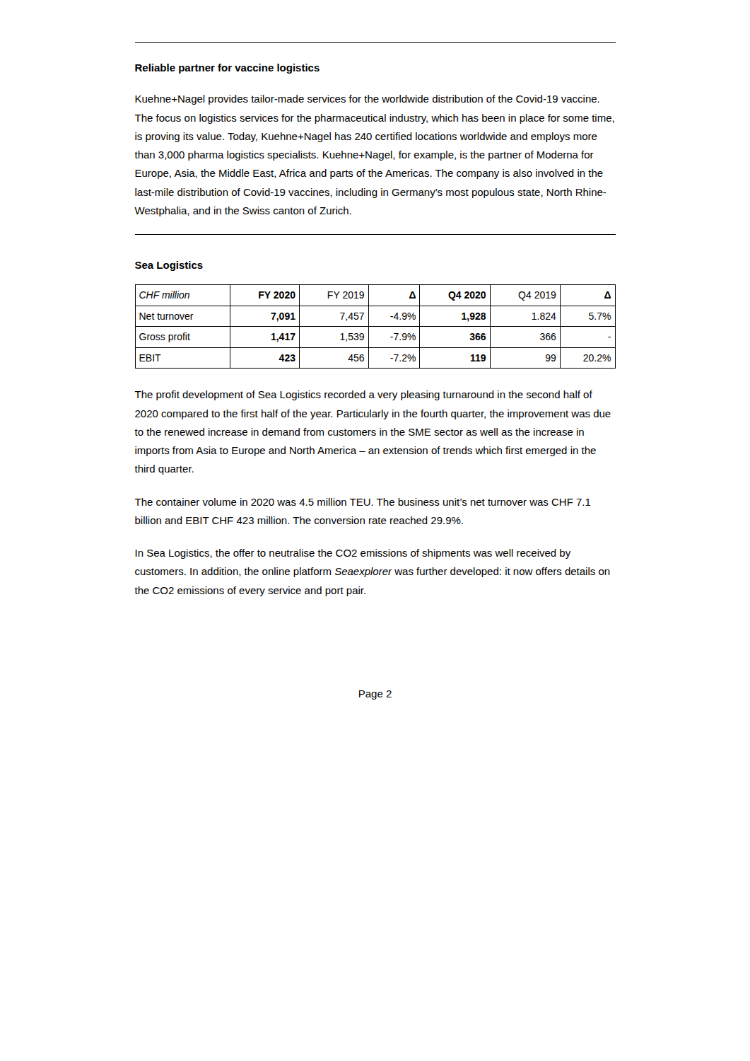Reliable partner for vaccine logistics
Kuehne+Nagel provides tailor-made services for the worldwide distribution of the Covid-19 vaccine. The focus on logistics services for the pharmaceutical industry, which has been in place for some time, is proving its value. Today, Kuehne+Nagel has 240 certified locations worldwide and employs more than 3,000 pharma logistics specialists. Kuehne+Nagel, for example, is the partner of Moderna for Europe, Asia, the Middle East, Africa and parts of the Americas. The company is also involved in the last-mile distribution of Covid-19 vaccines, including in Germany's most populous state, North Rhine-Westphalia, and in the Swiss canton of Zurich.
Sea Logistics
| CHF million | FY 2020 | FY 2019 | Δ | Q4 2020 | Q4 2019 | Δ |
| --- | --- | --- | --- | --- | --- | --- |
| Net turnover | 7,091 | 7,457 | -4.9% | 1,928 | 1.824 | 5.7% |
| Gross profit | 1,417 | 1,539 | -7.9% | 366 | 366 | - |
| EBIT | 423 | 456 | -7.2% | 119 | 99 | 20.2% |
The profit development of Sea Logistics recorded a very pleasing turnaround in the second half of 2020 compared to the first half of the year. Particularly in the fourth quarter, the improvement was due to the renewed increase in demand from customers in the SME sector as well as the increase in imports from Asia to Europe and North America – an extension of trends which first emerged in the third quarter.
The container volume in 2020 was 4.5 million TEU. The business unit’s net turnover was CHF 7.1 billion and EBIT CHF 423 million. The conversion rate reached 29.9%.
In Sea Logistics, the offer to neutralise the CO2 emissions of shipments was well received by customers. In addition, the online platform Seaexplorer was further developed: it now offers details on the CO2 emissions of every service and port pair.
Page 2